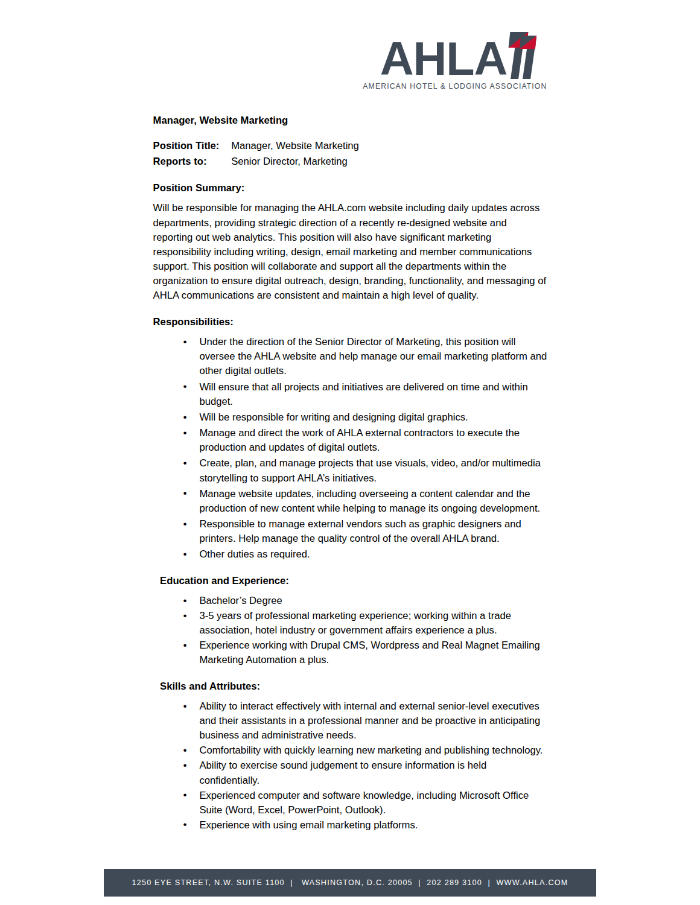AHLA
AMERICAN HOTEL & LODGING ASSOCIATION
Manager, Website Marketing
Position Title: Manager, Website Marketing
Reports to: Senior Director, Marketing
Position Summary:
Will be responsible for managing the AHLA.com website including daily updates across departments, providing strategic direction of a recently re-designed website and reporting out web analytics. This position will also have significant marketing responsibility including writing, design, email marketing and member communications support. This position will collaborate and support all the departments within the organization to ensure digital outreach, design, branding, functionality, and messaging of AHLA communications are consistent and maintain a high level of quality.
Responsibilities:
Under the direction of the Senior Director of Marketing, this position will oversee the AHLA website and help manage our email marketing platform and other digital outlets.
Will ensure that all projects and initiatives are delivered on time and within budget.
Will be responsible for writing and designing digital graphics.
Manage and direct the work of AHLA external contractors to execute the production and updates of digital outlets.
Create, plan, and manage projects that use visuals, video, and/or multimedia storytelling to support AHLA’s initiatives.
Manage website updates, including overseeing a content calendar and the production of new content while helping to manage its ongoing development.
Responsible to manage external vendors such as graphic designers and printers. Help manage the quality control of the overall AHLA brand.
Other duties as required.
Education and Experience:
Bachelor’s Degree
3-5 years of professional marketing experience; working within a trade association, hotel industry or government affairs experience a plus.
Experience working with Drupal CMS, Wordpress and Real Magnet Emailing Marketing Automation a plus.
Skills and Attributes:
Ability to interact effectively with internal and external senior-level executives and their assistants in a professional manner and be proactive in anticipating business and administrative needs.
Comfortability with quickly learning new marketing and publishing technology.
Ability to exercise sound judgement to ensure information is held confidentially.
Experienced computer and software knowledge, including Microsoft Office Suite (Word, Excel, PowerPoint, Outlook).
Experience with using email marketing platforms.
1250 EYE STREET, N.W. SUITE 1100 | WASHINGTON, D.C. 20005 | 202 289 3100 | WWW.AHLA.COM